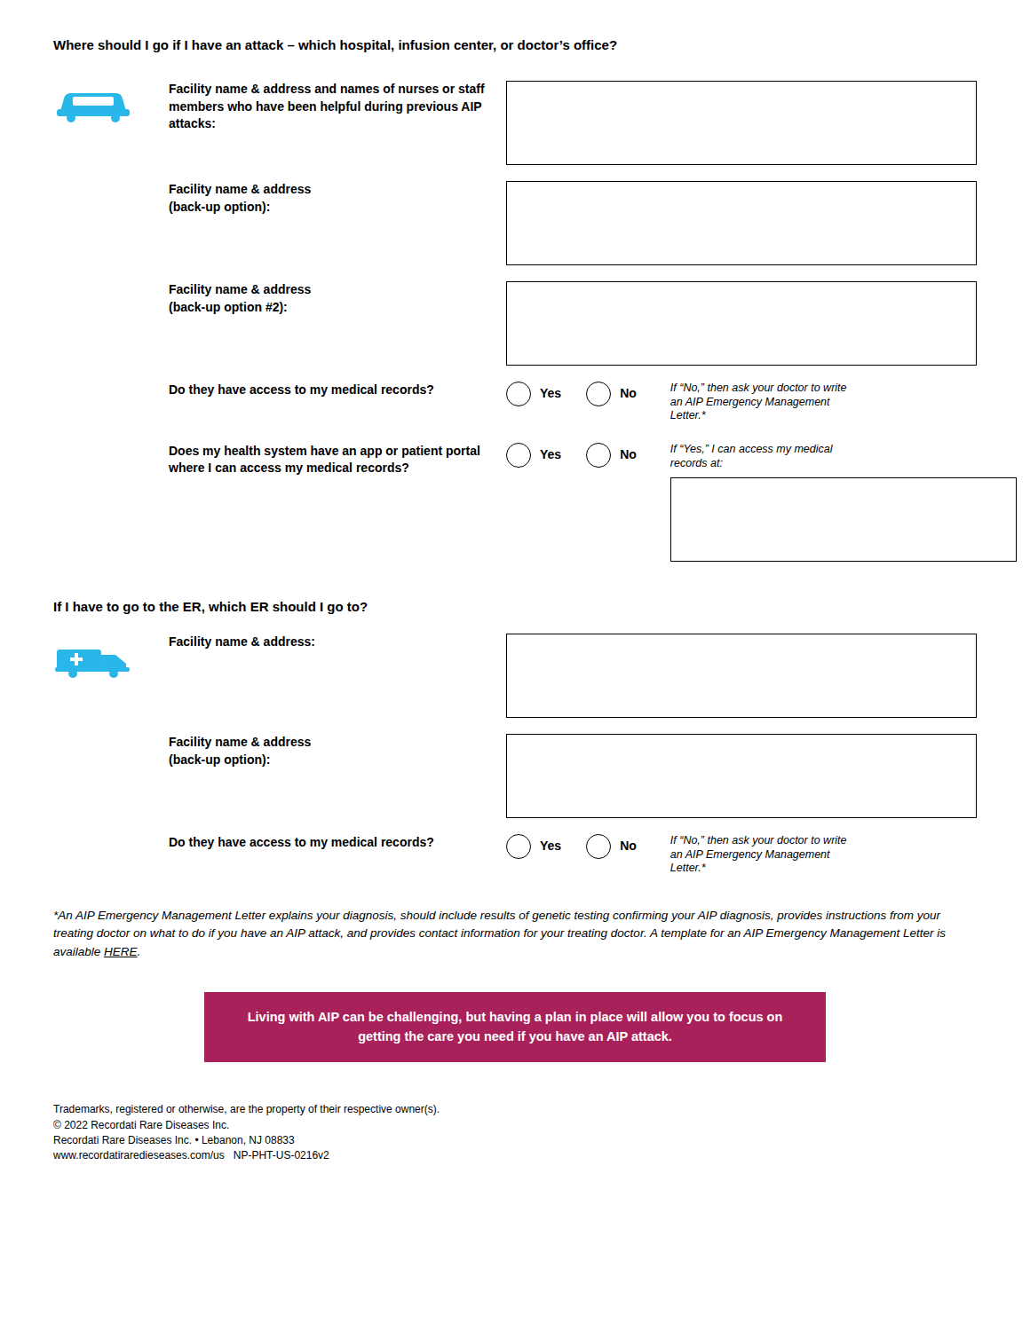Where should I go if I have an attack – which hospital, infusion center, or doctor’s office?
Facility name & address and names of nurses or staff members who have been helpful during previous AIP attacks:
Facility name & address
(back-up option):
Facility name & address
(back-up option #2):
Do they have access to my medical records?
Yes No
If “No,” then ask your doctor to write an AIP Emergency Management Letter.*
Does my health system have an app or patient portal where I can access my medical records?
Yes No
If “Yes,” I can access my medical records at:
If I have to go to the ER, which ER should I go to?
Facility name & address:
Facility name & address
(back-up option):
Do they have access to my medical records?
Yes No
If “No,” then ask your doctor to write an AIP Emergency Management Letter.*
*An AIP Emergency Management Letter explains your diagnosis, should include results of genetic testing confirming your AIP diagnosis, provides instructions from your treating doctor on what to do if you have an AIP attack, and provides contact information for your treating doctor. A template for an AIP Emergency Management Letter is available HERE.
Living with AIP can be challenging, but having a plan in place will allow you to focus on getting the care you need if you have an AIP attack.
Trademarks, registered or otherwise, are the property of their respective owner(s).
© 2022 Recordati Rare Diseases Inc.
Recordati Rare Diseases Inc. • Lebanon, NJ 08833
www.recordatiraredieseases.com/us NP-PHT-US-0216v2